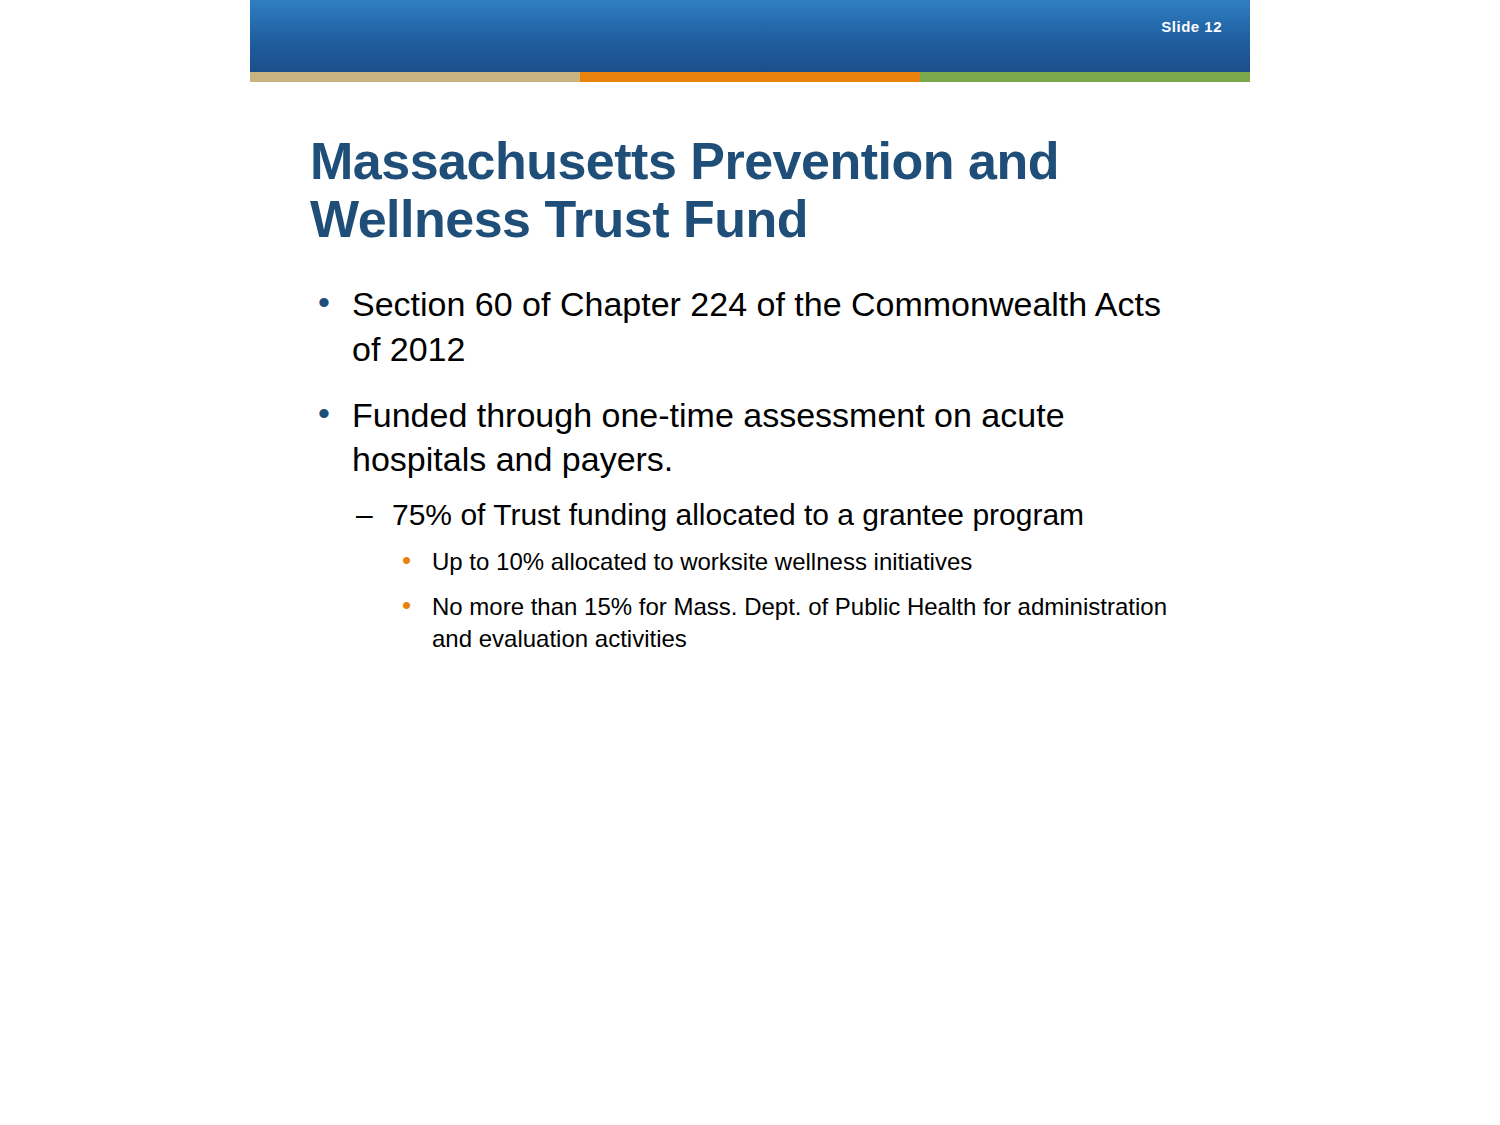Slide 12
Massachusetts Prevention and Wellness Trust Fund
Section 60 of Chapter 224 of the Commonwealth Acts of 2012
Funded through one-time assessment on acute hospitals and payers.
75% of Trust funding allocated to a grantee program
Up to 10% allocated to worksite wellness initiatives
No more than 15% for Mass. Dept. of Public Health for administration and evaluation activities